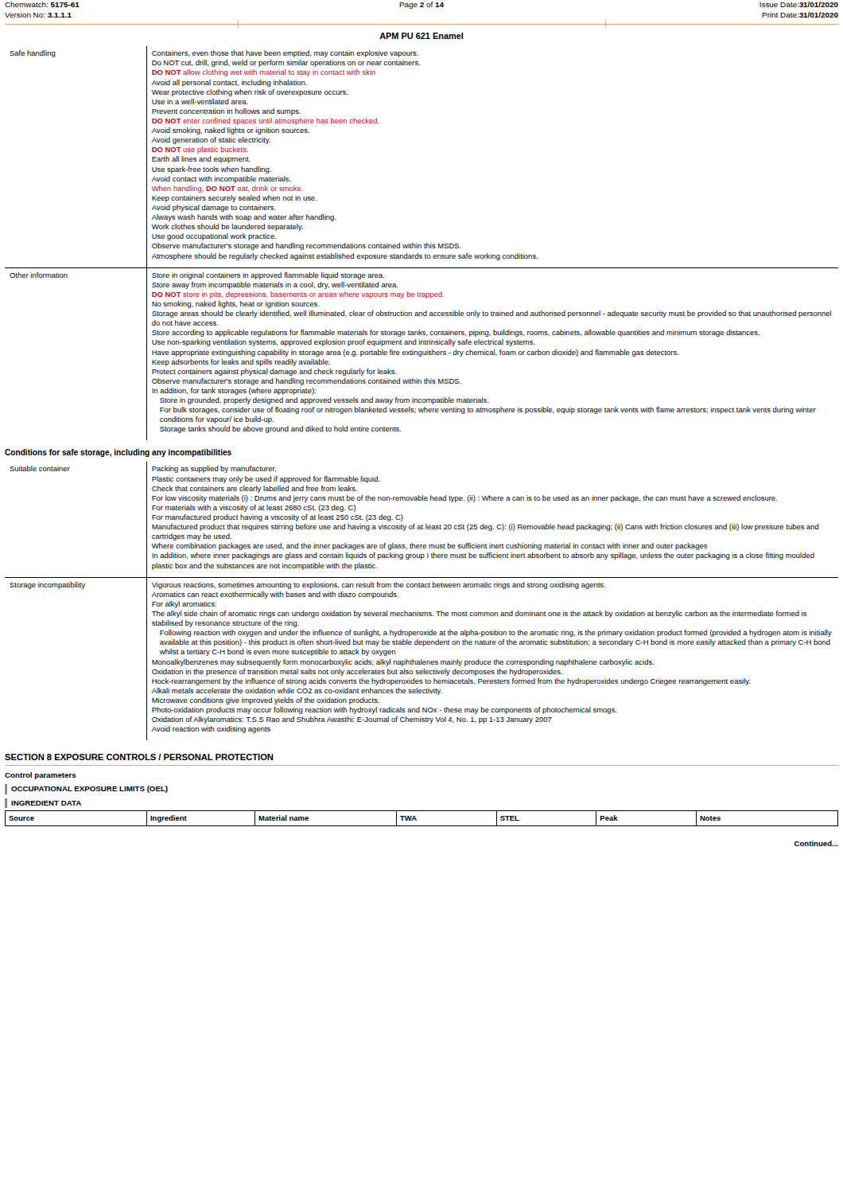Chemwatch: 5175-61
Page 2 of 14
Issue Date:31/01/2020
Version No: 3.1.1.1
Print Date:31/01/2020
APM PU 621 Enamel
| Safe handling | Containers, even those that have been emptied, may contain explosive vapours. Do NOT cut, drill, grind, weld or perform similar operations on or near containers. DO NOT allow clothing wet with material to stay in contact with skin Avoid all personal contact, including inhalation. Wear protective clothing when risk of overexposure occurs. Use in a well-ventilated area. Prevent concentration in hollows and sumps. DO NOT enter confined spaces until atmosphere has been checked. Avoid smoking, naked lights or ignition sources. Avoid generation of static electricity. DO NOT use plastic buckets. Earth all lines and equipment. Use spark-free tools when handling. Avoid contact with incompatible materials. When handling, DO NOT eat, drink or smoke. Keep containers securely sealed when not in use. Avoid physical damage to containers. Always wash hands with soap and water after handling. Work clothes should be laundered separately. Use good occupational work practice. Observe manufacturer's storage and handling recommendations contained within this MSDS. Atmosphere should be regularly checked against established exposure standards to ensure safe working conditions. |
| Other information | Store in original containers in approved flammable liquid storage area. Store away from incompatible materials in a cool, dry, well-ventilated area. DO NOT store in pits, depressions, basements or areas where vapours may be trapped. No smoking, naked lights, heat or ignition sources. Storage areas should be clearly identified, well illuminated, clear of obstruction and accessible only to trained and authorised personnel - adequate security must be provided so that unauthorised personnel do not have access. Store according to applicable regulations for flammable materials for storage tanks, containers, piping, buildings, rooms, cabinets, allowable quantities and minimum storage distances. Use non-sparking ventilation systems, approved explosion proof equipment and intrinsically safe electrical systems. Have appropriate extinguishing capability in storage area (e.g. portable fire extinguishers - dry chemical, foam or carbon dioxide) and flammable gas detectors. Keep adsorbents for leaks and spills readily available. Protect containers against physical damage and check regularly for leaks. Observe manufacturer's storage and handling recommendations contained within this MSDS. In addition, for tank storages (where appropriate): Store in grounded, properly designed and approved vessels and away from incompatible materials. For bulk storages, consider use of floating roof or nitrogen blanketed vessels; where venting to atmosphere is possible, equip storage tank vents with flame arrestors; inspect tank vents during winter conditions for vapour/ ice build-up. Storage tanks should be above ground and diked to hold entire contents. |
Conditions for safe storage, including any incompatibilities
| Suitable container | Packing as supplied by manufacturer. Plastic containers may only be used if approved for flammable liquid. Check that containers are clearly labelled and free from leaks. For low viscosity materials (i) : Drums and jerry cans must be of the non-removable head type. (ii) : Where a can is to be used as an inner package, the can must have a screwed enclosure. For materials with a viscosity of at least 2680 cSt. (23 deg. C) For manufactured product having a viscosity of at least 250 cSt. (23 deg. C) Manufactured product that requires stirring before use and having a viscosity of at least 20 cSt (25 deg. C): (i) Removable head packaging; (ii) Cans with friction closures and (iii) low pressure tubes and cartridges may be used. Where combination packages are used, and the inner packages are of glass, there must be sufficient inert cushioning material in contact with inner and outer packages In addition, where inner packagings are glass and contain liquids of packing group I there must be sufficient inert absorbent to absorb any spillage, unless the outer packaging is a close fitting moulded plastic box and the substances are not incompatible with the plastic. |
| Storage incompatibility | Vigorous reactions, sometimes amounting to explosions, can result from the contact between aromatic rings and strong oxidising agents. Aromatics can react exothermically with bases and with diazo compounds. For alkyl aromatics: The alkyl side chain of aromatic rings can undergo oxidation by several mechanisms. The most common and dominant one is the attack by oxidation at benzylic carbon as the intermediate formed is stabilised by resonance structure of the ring. Following reaction with oxygen and under the influence of sunlight, a hydroperoxide at the alpha-position to the aromatic ring, is the primary oxidation product formed (provided a hydrogen atom is initially available at this position) - this product is often short-lived but may be stable dependent on the nature of the aromatic substitution; a secondary C-H bond is more easily attacked than a primary C-H bond whilst a tertiary C-H bond is even more susceptible to attack by oxygen Monoalkylbenzenes may subsequently form monocarboxylic acids; alkyl naphthalenes mainly produce the corresponding naphthalene carboxylic acids. Oxidation in the presence of transition metal salts not only accelerates but also selectively decomposes the hydroperoxides. Hock-rearrangement by the influence of strong acids converts the hydroperoxides to hemiacetals. Peresters formed from the hydroperoxides undergo Criegee rearrangement easily. Alkali metals accelerate the oxidation while CO2 as co-oxidant enhances the selectivity. Microwave conditions give improved yields of the oxidation products. Photo-oxidation products may occur following reaction with hydroxyl radicals and NOx - these may be components of photochemical smogs. Oxidation of Alkylaromatics: T.S.S Rao and Shubhra Awasthi: E-Journal of Chemistry Vol 4, No. 1, pp 1-13 January 2007 Avoid reaction with oxidising agents |
SECTION 8 EXPOSURE CONTROLS / PERSONAL PROTECTION
Control parameters
OCCUPATIONAL EXPOSURE LIMITS (OEL)
INGREDIENT DATA
| Source | Ingredient | Material name | TWA | STEL | Peak | Notes |
| --- | --- | --- | --- | --- | --- | --- |
Continued...